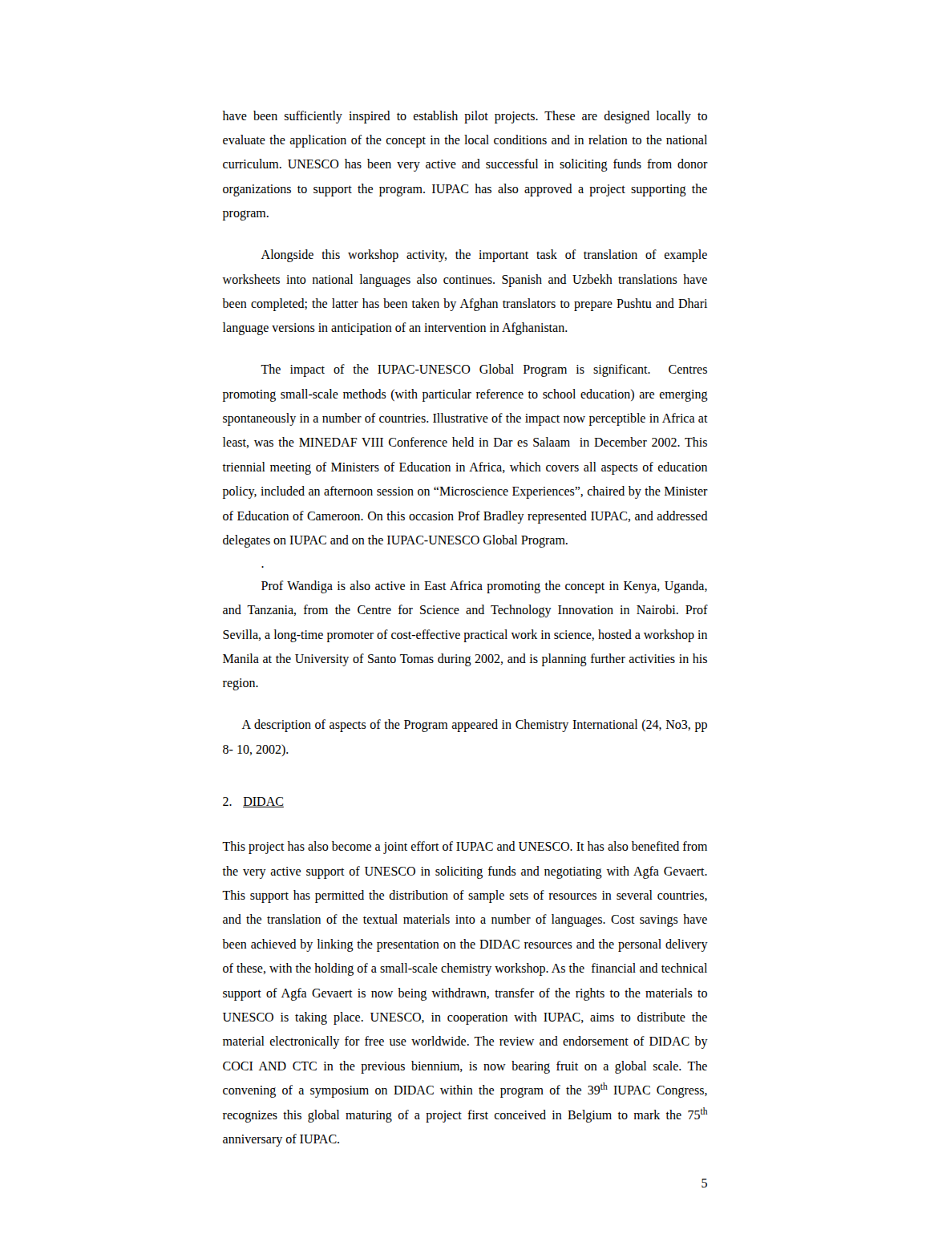have been sufficiently inspired to establish pilot projects. These are designed locally to evaluate the application of the concept in the local conditions and in relation to the national curriculum. UNESCO has been very active and successful in soliciting funds from donor organizations to support the program. IUPAC has also approved a project supporting the program.
Alongside this workshop activity, the important task of translation of example worksheets into national languages also continues. Spanish and Uzbekh translations have been completed; the latter has been taken by Afghan translators to prepare Pushtu and Dhari language versions in anticipation of an intervention in Afghanistan.
The impact of the IUPAC-UNESCO Global Program is significant. Centres promoting small-scale methods (with particular reference to school education) are emerging spontaneously in a number of countries. Illustrative of the impact now perceptible in Africa at least, was the MINEDAF VIII Conference held in Dar es Salaam in December 2002. This triennial meeting of Ministers of Education in Africa, which covers all aspects of education policy, included an afternoon session on “Microscience Experiences”, chaired by the Minister of Education of Cameroon. On this occasion Prof Bradley represented IUPAC, and addressed delegates on IUPAC and on the IUPAC-UNESCO Global Program.
.
Prof Wandiga is also active in East Africa promoting the concept in Kenya, Uganda, and Tanzania, from the Centre for Science and Technology Innovation in Nairobi. Prof Sevilla, a long-time promoter of cost-effective practical work in science, hosted a workshop in Manila at the University of Santo Tomas during 2002, and is planning further activities in his region.
A description of aspects of the Program appeared in Chemistry International (24, No3, pp 8- 10, 2002).
2. DIDAC
This project has also become a joint effort of IUPAC and UNESCO. It has also benefited from the very active support of UNESCO in soliciting funds and negotiating with Agfa Gevaert. This support has permitted the distribution of sample sets of resources in several countries, and the translation of the textual materials into a number of languages. Cost savings have been achieved by linking the presentation on the DIDAC resources and the personal delivery of these, with the holding of a small-scale chemistry workshop. As the financial and technical support of Agfa Gevaert is now being withdrawn, transfer of the rights to the materials to UNESCO is taking place. UNESCO, in cooperation with IUPAC, aims to distribute the material electronically for free use worldwide. The review and endorsement of DIDAC by COCI AND CTC in the previous biennium, is now bearing fruit on a global scale. The convening of a symposium on DIDAC within the program of the 39th IUPAC Congress, recognizes this global maturing of a project first conceived in Belgium to mark the 75th anniversary of IUPAC.
5